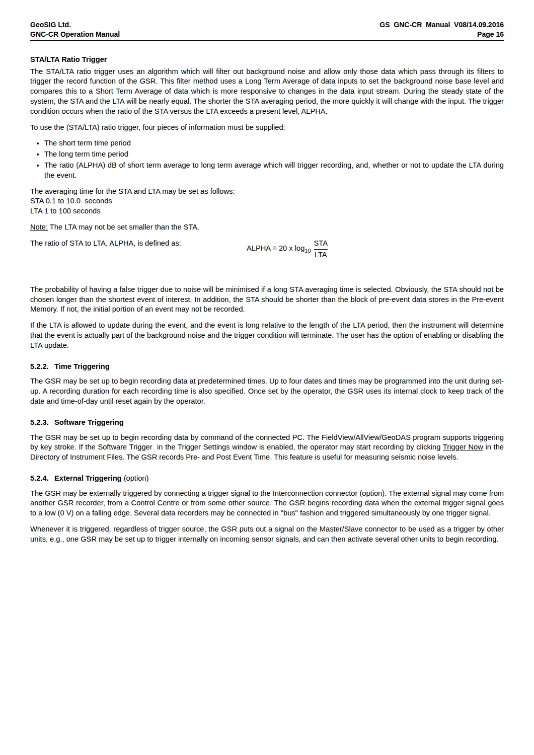GeoSIG Ltd. GS_GNC-CR_Manual_V08/14.09.2016
GNC-CR Operation Manual Page 16
STA/LTA Ratio Trigger
The STA/LTA ratio trigger uses an algorithm which will filter out background noise and allow only those data which pass through its filters to trigger the record function of the GSR. This filter method uses a Long Term Average of data inputs to set the background noise base level and compares this to a Short Term Average of data which is more responsive to changes in the data input stream. During the steady state of the system, the STA and the LTA will be nearly equal. The shorter the STA averaging period, the more quickly it will change with the input. The trigger condition occurs when the ratio of the STA versus the LTA exceeds a present level, ALPHA.
To use the (STA/LTA) ratio trigger, four pieces of information must be supplied:
The short term time period
The long term time period
The ratio (ALPHA) dB of short term average to long term average which will trigger recording, and, whether or not to update the LTA during the event.
The averaging time for the STA and LTA may be set as follows:
STA 0.1 to 10.0 seconds
LTA 1 to 100 seconds
Note: The LTA may not be set smaller than the STA.
The ratio of STA to LTA, ALPHA, is defined as:
ALPHA = 20 x log10 STA LTA
The probability of having a false trigger due to noise will be minimised if a long STA averaging time is selected. Obviously, the STA should not be chosen longer than the shortest event of interest. In addition, the STA should be shorter than the block of pre-event data stores in the Pre-event Memory. If not, the initial portion of an event may not be recorded.
If the LTA is allowed to update during the event, and the event is long relative to the length of the LTA period, then the instrument will determine that the event is actually part of the background noise and the trigger condition will terminate. The user has the option of enabling or disabling the LTA update.
5.2.2. Time Triggering
The GSR may be set up to begin recording data at predetermined times. Up to four dates and times may be programmed into the unit during set-up. A recording duration for each recording time is also specified. Once set by the operator, the GSR uses its internal clock to keep track of the date and time-of-day until reset again by the operator.
5.2.3. Software Triggering
The GSR may be set up to begin recording data by command of the connected PC. The FieldView/AllView/GeoDAS program supports triggering by key stroke. If the Software Trigger in the Trigger Settings window is enabled, the operator may start recording by clicking Trigger Now in the Directory of Instrument Files. The GSR records Pre- and Post Event Time. This feature is useful for measuring seismic noise levels.
5.2.4. External Triggering (option)
The GSR may be externally triggered by connecting a trigger signal to the Interconnection connector (option). The external signal may come from another GSR recorder, from a Control Centre or from some other source. The GSR begins recording data when the external trigger signal goes to a low (0 V) on a falling edge. Several data recorders may be connected in "bus" fashion and triggered simultaneously by one trigger signal.
Whenever it is triggered, regardless of trigger source, the GSR puts out a signal on the Master/Slave connector to be used as a trigger by other units, e.g., one GSR may be set up to trigger internally on incoming sensor signals, and can then activate several other units to begin recording.